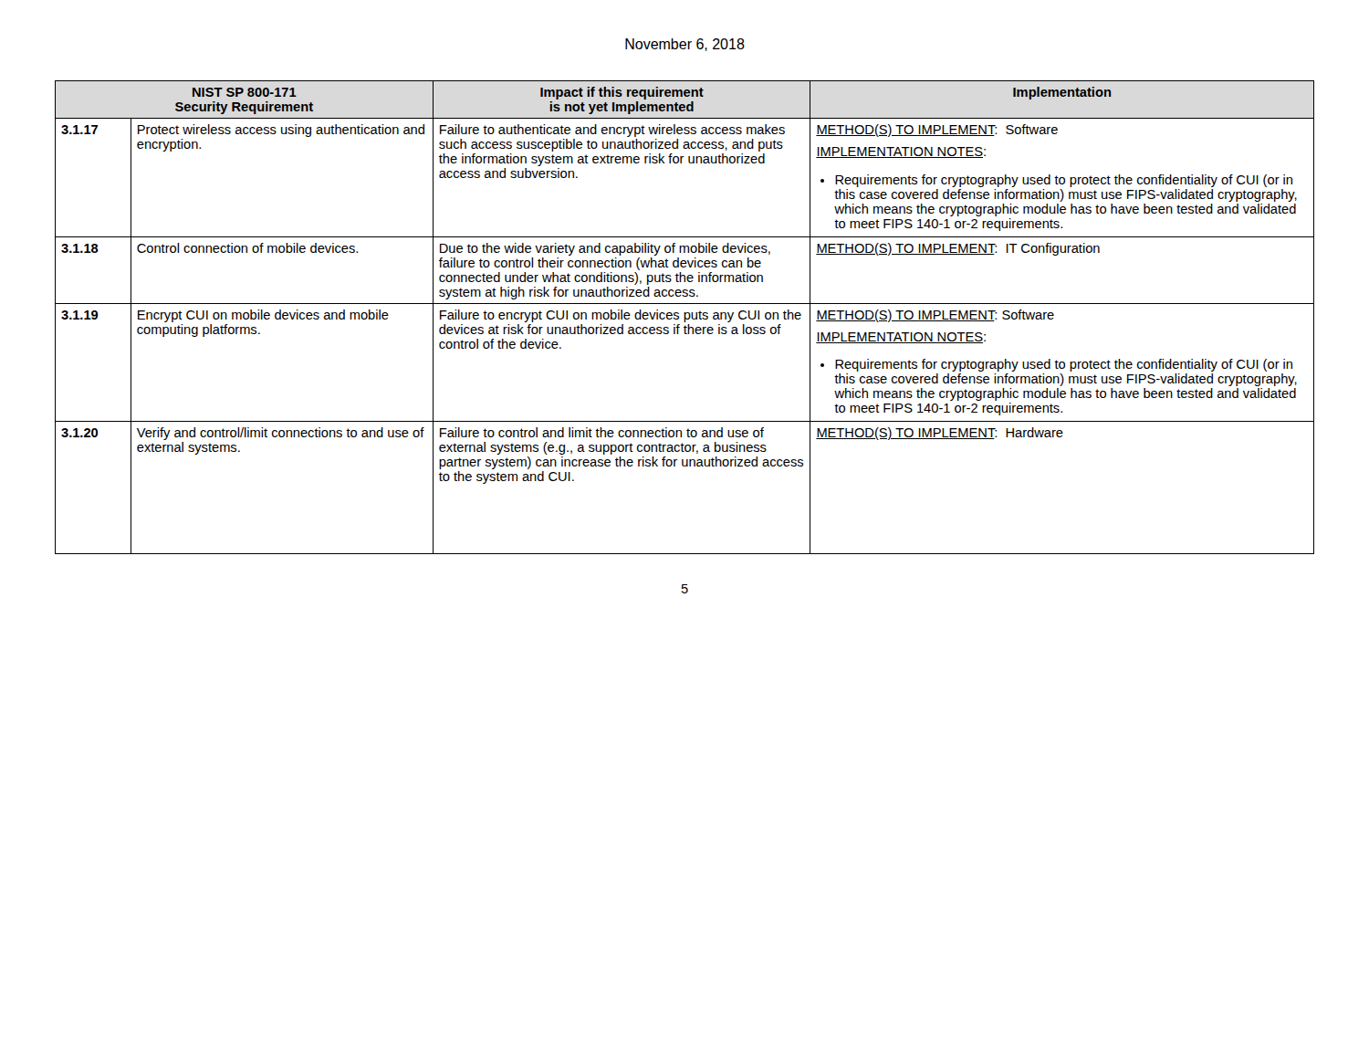November 6, 2018
| NIST SP 800-171 Security Requirement | Impact if this requirement is not yet Implemented | Implementation |
| --- | --- | --- |
| 3.1.17 | Protect wireless access using authentication and encryption. | Failure to authenticate and encrypt wireless access makes such access susceptible to unauthorized access, and puts the information system at extreme risk for unauthorized access and subversion. | METHOD(S) TO IMPLEMENT : Software IMPLEMENTATION NOTES : Requirements for cryptography used to protect the confidentiality of CUI (or in this case covered defense information) must use FIPS-validated cryptography, which means the cryptographic module has to have been tested and validated to meet FIPS 140-1 or-2 requirements. |
| 3.1.18 | Control connection of mobile devices. | Due to the wide variety and capability of mobile devices, failure to control their connection (what devices can be connected under what conditions), puts the information system at high risk for unauthorized access. | METHOD(S) TO IMPLEMENT : IT Configuration |
| 3.1.19 | Encrypt CUI on mobile devices and mobile computing platforms. | Failure to encrypt CUI on mobile devices puts any CUI on the devices at risk for unauthorized access if there is a loss of control of the device. | METHOD(S) TO IMPLEMENT : Software IMPLEMENTATION NOTES : Requirements for cryptography used to protect the confidentiality of CUI (or in this case covered defense information) must use FIPS-validated cryptography, which means the cryptographic module has to have been tested and validated to meet FIPS 140-1 or-2 requirements. |
| 3.1.20 | Verify and control/limit connections to and use of external systems. | Failure to control and limit the connection to and use of external systems (e.g., a support contractor, a business partner system) can increase the risk for unauthorized access to the system and CUI. | METHOD(S) TO IMPLEMENT : Hardware |
5